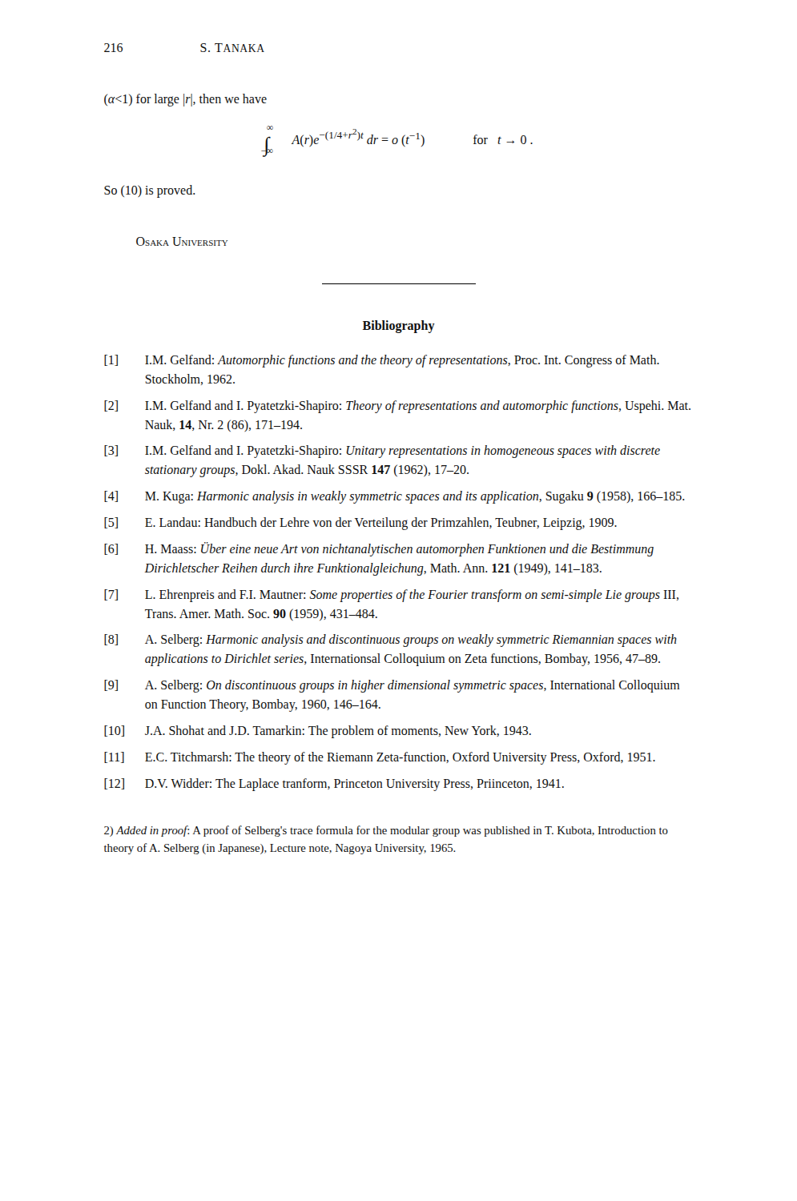216 S. TANAKA
(α<1) for large |r|, then we have
∫−∞∞ A(r)e−(1/4+r2)t dr = o (t−1) for t → 0 .
So (10) is proved.
Osaka University
Bibliography
[1] I.M. Gelfand: Automorphic functions and the theory of representations, Proc. Int. Congress of Math. Stockholm, 1962.
[2] I.M. Gelfand and I. Pyatetzki-Shapiro: Theory of representations and automorphic functions, Uspehi. Mat. Nauk, 14, Nr. 2 (86), 171–194.
[3] I.M. Gelfand and I. Pyatetzki-Shapiro: Unitary representations in homogeneous spaces with discrete stationary groups, Dokl. Akad. Nauk SSSR 147 (1962), 17–20.
[4] M. Kuga: Harmonic analysis in weakly symmetric spaces and its application, Sugaku 9 (1958), 166–185.
[5] E. Landau: Handbuch der Lehre von der Verteilung der Primzahlen, Teubner, Leipzig, 1909.
[6] H. Maass: Über eine neue Art von nichtanalytischen automorphen Funktionen und die Bestimmung Dirichletscher Reihen durch ihre Funktionalgleichung, Math. Ann. 121 (1949), 141–183.
[7] L. Ehrenpreis and F.I. Mautner: Some properties of the Fourier transform on semi-simple Lie groups III, Trans. Amer. Math. Soc. 90 (1959), 431–484.
[8] A. Selberg: Harmonic analysis and discontinuous groups on weakly symmetric Riemannian spaces with applications to Dirichlet series, Internationsal Colloquium on Zeta functions, Bombay, 1956, 47–89.
[9] A. Selberg: On discontinuous groups in higher dimensional symmetric spaces, International Colloquium on Function Theory, Bombay, 1960, 146–164.
[10] J.A. Shohat and J.D. Tamarkin: The problem of moments, New York, 1943.
[11] E.C. Titchmarsh: The theory of the Riemann Zeta-function, Oxford University Press, Oxford, 1951.
[12] D.V. Widder: The Laplace tranform, Princeton University Press, Priinceton, 1941.
2) Added in proof: A proof of Selberg's trace formula for the modular group was published in T. Kubota, Introduction to theory of A. Selberg (in Japanese), Lecture note, Nagoya University, 1965.